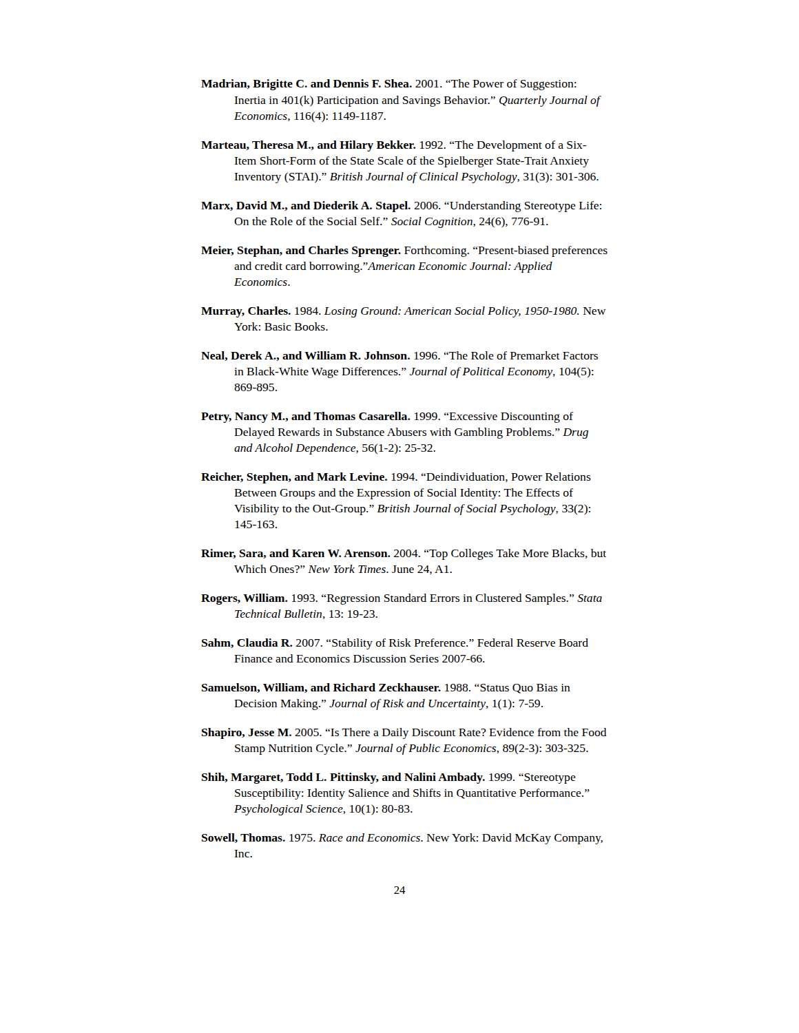Madrian, Brigitte C. and Dennis F. Shea. 2001. “The Power of Suggestion: Inertia in 401(k) Participation and Savings Behavior.” Quarterly Journal of Economics, 116(4): 1149-1187.
Marteau, Theresa M., and Hilary Bekker. 1992. “The Development of a Six-Item Short-Form of the State Scale of the Spielberger State-Trait Anxiety Inventory (STAI).” British Journal of Clinical Psychology, 31(3): 301-306.
Marx, David M., and Diederik A. Stapel. 2006. “Understanding Stereotype Life: On the Role of the Social Self.” Social Cognition, 24(6), 776-91.
Meier, Stephan, and Charles Sprenger. Forthcoming. “Present-biased preferences and credit card borrowing.”American Economic Journal: Applied Economics.
Murray, Charles. 1984. Losing Ground: American Social Policy, 1950-1980. New York: Basic Books.
Neal, Derek A., and William R. Johnson. 1996. “The Role of Premarket Factors in Black-White Wage Differences.” Journal of Political Economy, 104(5): 869-895.
Petry, Nancy M., and Thomas Casarella. 1999. “Excessive Discounting of Delayed Rewards in Substance Abusers with Gambling Problems.” Drug and Alcohol Dependence, 56(1-2): 25-32.
Reicher, Stephen, and Mark Levine. 1994. “Deindividuation, Power Relations Between Groups and the Expression of Social Identity: The Effects of Visibility to the Out-Group.” British Journal of Social Psychology, 33(2): 145-163.
Rimer, Sara, and Karen W. Arenson. 2004. “Top Colleges Take More Blacks, but Which Ones?” New York Times. June 24, A1.
Rogers, William. 1993. “Regression Standard Errors in Clustered Samples.” Stata Technical Bulletin, 13: 19-23.
Sahm, Claudia R. 2007. “Stability of Risk Preference.” Federal Reserve Board Finance and Economics Discussion Series 2007-66.
Samuelson, William, and Richard Zeckhauser. 1988. “Status Quo Bias in Decision Making.” Journal of Risk and Uncertainty, 1(1): 7-59.
Shapiro, Jesse M. 2005. “Is There a Daily Discount Rate? Evidence from the Food Stamp Nutrition Cycle.” Journal of Public Economics, 89(2-3): 303-325.
Shih, Margaret, Todd L. Pittinsky, and Nalini Ambady. 1999. “Stereotype Susceptibility: Identity Salience and Shifts in Quantitative Performance.” Psychological Science, 10(1): 80-83.
Sowell, Thomas. 1975. Race and Economics. New York: David McKay Company, Inc.
24